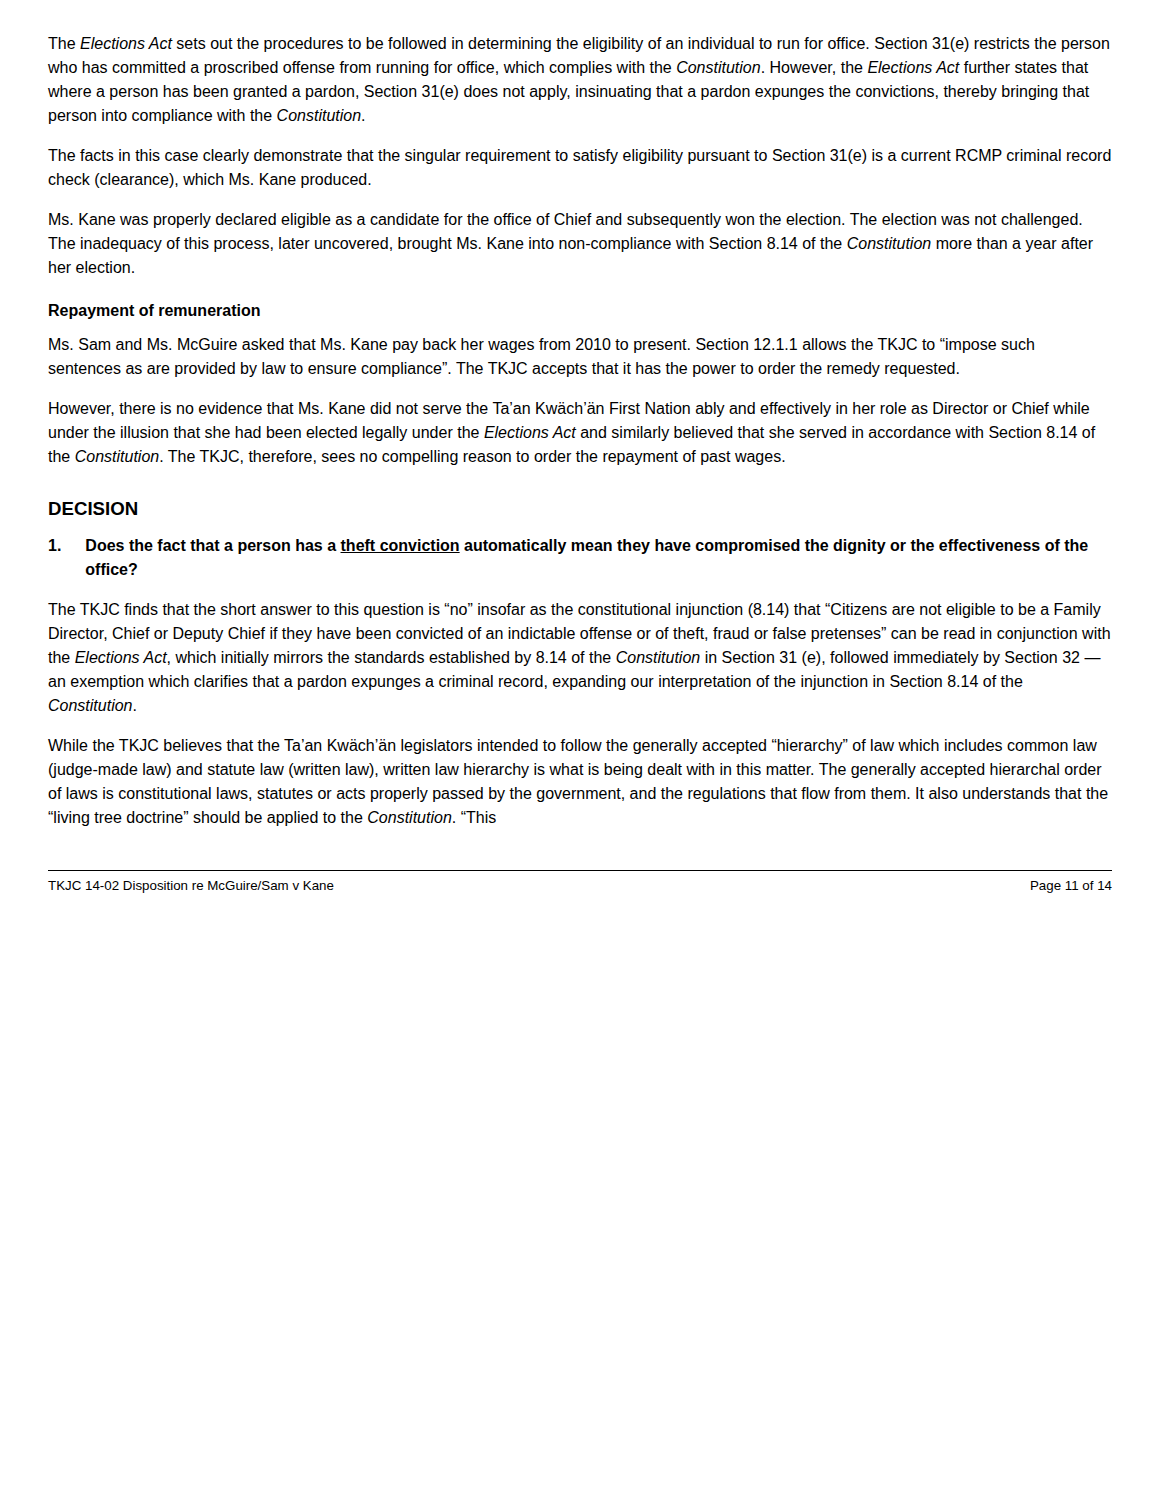The Elections Act sets out the procedures to be followed in determining the eligibility of an individual to run for office. Section 31(e) restricts the person who has committed a proscribed offense from running for office, which complies with the Constitution. However, the Elections Act further states that where a person has been granted a pardon, Section 31(e) does not apply, insinuating that a pardon expunges the convictions, thereby bringing that person into compliance with the Constitution.
The facts in this case clearly demonstrate that the singular requirement to satisfy eligibility pursuant to Section 31(e) is a current RCMP criminal record check (clearance), which Ms. Kane produced.
Ms. Kane was properly declared eligible as a candidate for the office of Chief and subsequently won the election. The election was not challenged. The inadequacy of this process, later uncovered, brought Ms. Kane into non-compliance with Section 8.14 of the Constitution more than a year after her election.
Repayment of remuneration
Ms. Sam and Ms. McGuire asked that Ms. Kane pay back her wages from 2010 to present. Section 12.1.1 allows the TKJC to “impose such sentences as are provided by law to ensure compliance”. The TKJC accepts that it has the power to order the remedy requested.
However, there is no evidence that Ms. Kane did not serve the Ta’an Kwäch’än First Nation ably and effectively in her role as Director or Chief while under the illusion that she had been elected legally under the Elections Act and similarly believed that she served in accordance with Section 8.14 of the Constitution. The TKJC, therefore, sees no compelling reason to order the repayment of past wages.
DECISION
1. Does the fact that a person has a theft conviction automatically mean they have compromised the dignity or the effectiveness of the office?
The TKJC finds that the short answer to this question is “no” insofar as the constitutional injunction (8.14) that “Citizens are not eligible to be a Family Director, Chief or Deputy Chief if they have been convicted of an indictable offense or of theft, fraud or false pretenses” can be read in conjunction with the Elections Act, which initially mirrors the standards established by 8.14 of the Constitution in Section 31 (e), followed immediately by Section 32 — an exemption which clarifies that a pardon expunges a criminal record, expanding our interpretation of the injunction in Section 8.14 of the Constitution.
While the TKJC believes that the Ta’an Kwäch’än legislators intended to follow the generally accepted “hierarchy” of law which includes common law (judge-made law) and statute law (written law), written law hierarchy is what is being dealt with in this matter. The generally accepted hierarchal order of laws is constitutional laws, statutes or acts properly passed by the government, and the regulations that flow from them. It also understands that the “living tree doctrine” should be applied to the Constitution. “This
TKJC 14-02 Disposition re McGuire/Sam v Kane Page 11 of 14